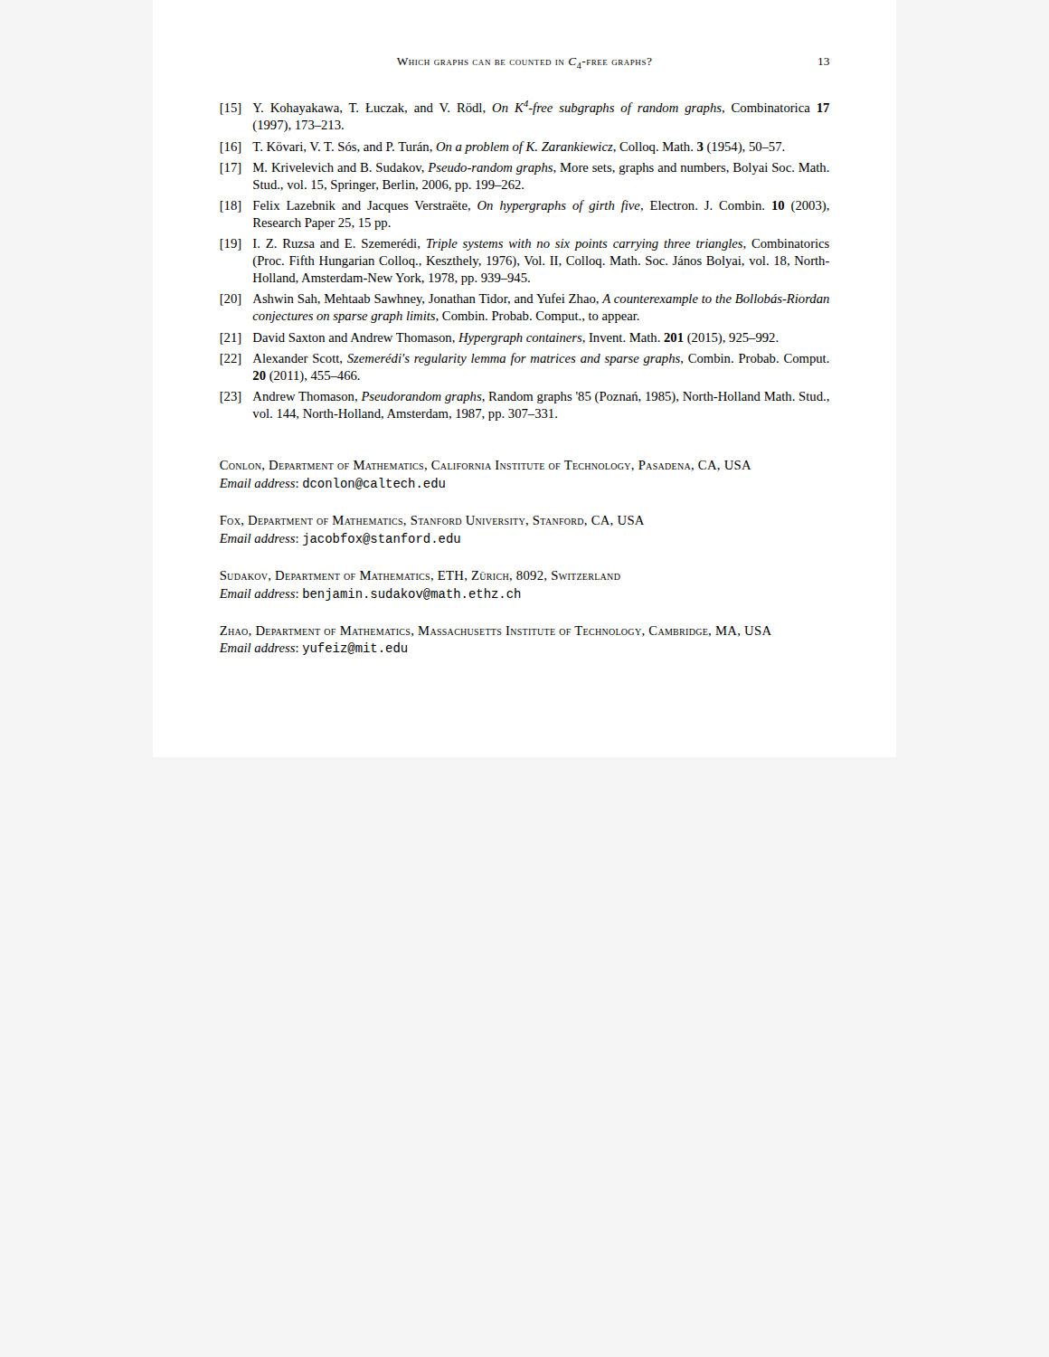Which graphs can be counted in C4-free graphs? 13
[15] Y. Kohayakawa, T. Łuczak, and V. Rödl, On K4-free subgraphs of random graphs, Combinatorica 17 (1997), 173–213.
[16] T. Kövari, V. T. Sós, and P. Turán, On a problem of K. Zarankiewicz, Colloq. Math. 3 (1954), 50–57.
[17] M. Krivelevich and B. Sudakov, Pseudo-random graphs, More sets, graphs and numbers, Bolyai Soc. Math. Stud., vol. 15, Springer, Berlin, 2006, pp. 199–262.
[18] Felix Lazebnik and Jacques Verstraëte, On hypergraphs of girth five, Electron. J. Combin. 10 (2003), Research Paper 25, 15 pp.
[19] I. Z. Ruzsa and E. Szemerédi, Triple systems with no six points carrying three triangles, Combinatorics (Proc. Fifth Hungarian Colloq., Keszthely, 1976), Vol. II, Colloq. Math. Soc. János Bolyai, vol. 18, North-Holland, Amsterdam-New York, 1978, pp. 939–945.
[20] Ashwin Sah, Mehtaab Sawhney, Jonathan Tidor, and Yufei Zhao, A counterexample to the Bollobás-Riordan conjectures on sparse graph limits, Combin. Probab. Comput., to appear.
[21] David Saxton and Andrew Thomason, Hypergraph containers, Invent. Math. 201 (2015), 925–992.
[22] Alexander Scott, Szemerédi's regularity lemma for matrices and sparse graphs, Combin. Probab. Comput. 20 (2011), 455–466.
[23] Andrew Thomason, Pseudorandom graphs, Random graphs '85 (Poznań, 1985), North-Holland Math. Stud., vol. 144, North-Holland, Amsterdam, 1987, pp. 307–331.
Conlon, Department of Mathematics, California Institute of Technology, Pasadena, CA, USA
Email address: dconlon@caltech.edu
Fox, Department of Mathematics, Stanford University, Stanford, CA, USA
Email address: jacobfox@stanford.edu
Sudakov, Department of Mathematics, ETH, Zürich, 8092, Switzerland
Email address: benjamin.sudakov@math.ethz.ch
Zhao, Department of Mathematics, Massachusetts Institute of Technology, Cambridge, MA, USA
Email address: yufeiz@mit.edu